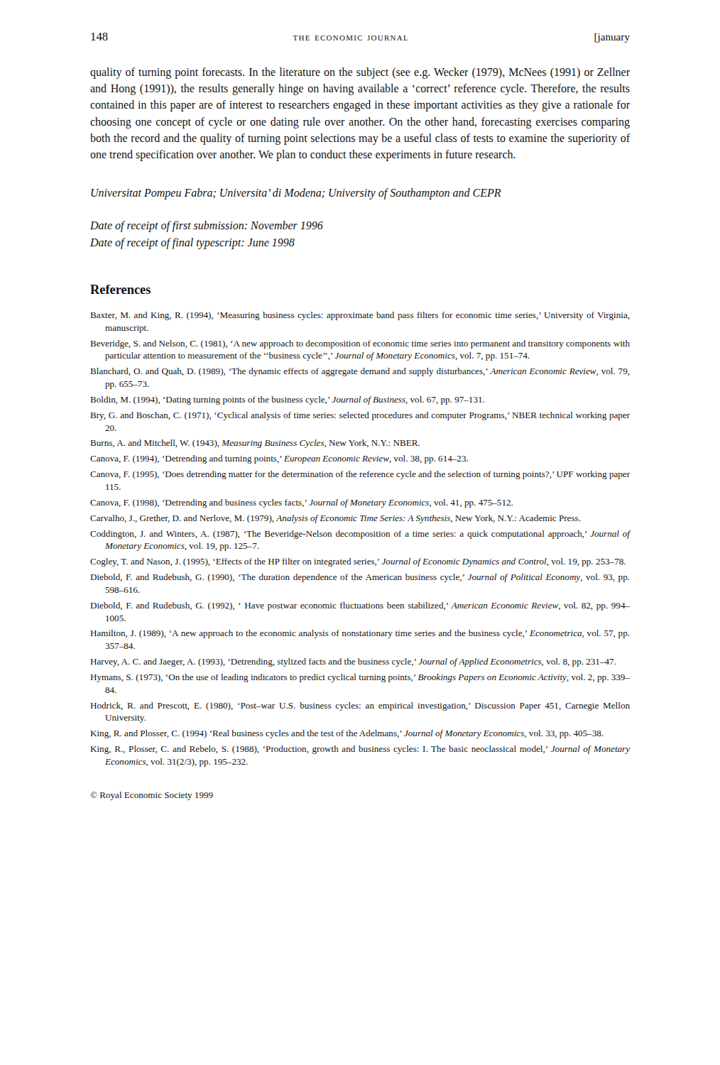148 the economic journal [january
quality of turning point forecasts. In the literature on the subject (see e.g. Wecker (1979), McNees (1991) or Zellner and Hong (1991)), the results generally hinge on having available a ‘correct’ reference cycle. Therefore, the results contained in this paper are of interest to researchers engaged in these important activities as they give a rationale for choosing one concept of cycle or one dating rule over another. On the other hand, forecasting exercises comparing both the record and the quality of turning point selections may be a useful class of tests to examine the superiority of one trend specification over another. We plan to conduct these experiments in future research.
Universitat Pompeu Fabra; Universita’ di Modena; University of Southampton and CEPR
Date of receipt of first submission: November 1996
Date of receipt of final typescript: June 1998
References
Baxter, M. and King, R. (1994), ‘Measuring business cycles: approximate band pass filters for economic time series,’ University of Virginia, manuscript.
Beveridge, S. and Nelson, C. (1981), ‘A new approach to decomposition of economic time series into permanent and transitory components with particular attention to measurement of the ‘‘business cycle’’,’ Journal of Monetary Economics, vol. 7, pp. 151–74.
Blanchard, O. and Quah, D. (1989), ‘The dynamic effects of aggregate demand and supply disturbances,’ American Economic Review, vol. 79, pp. 655–73.
Boldin, M. (1994), ‘Dating turning points of the business cycle,’ Journal of Business, vol. 67, pp. 97–131.
Bry, G. and Boschan, C. (1971), ‘Cyclical analysis of time series: selected procedures and computer Programs,’ NBER technical working paper 20.
Burns, A. and Mitchell, W. (1943), Measuring Business Cycles, New York, N.Y.: NBER.
Canova, F. (1994), ‘Detrending and turning points,’ European Economic Review, vol. 38, pp. 614–23.
Canova, F. (1995), ‘Does detrending matter for the determination of the reference cycle and the selection of turning points?,’ UPF working paper 115.
Canova, F. (1998), ‘Detrending and business cycles facts,’ Journal of Monetary Economics, vol. 41, pp. 475–512.
Carvalho, J., Grether, D. and Nerlove, M. (1979), Analysis of Economic Time Series: A Synthesis, New York, N.Y.: Academic Press.
Coddington, J. and Winters, A. (1987), ‘The Beveridge-Nelson decomposition of a time series: a quick computational approach,’ Journal of Monetary Economics, vol. 19, pp. 125–7.
Cogley, T. and Nason, J. (1995), ‘Effects of the HP filter on integrated series,’ Journal of Economic Dynamics and Control, vol. 19, pp. 253–78.
Diebold, F. and Rudebush, G. (1990), ‘The duration dependence of the American business cycle,’ Journal of Political Economy, vol. 93, pp. 598–616.
Diebold, F. and Rudebush, G. (1992), ‘ Have postwar economic fluctuations been stabilized,’ American Economic Review, vol. 82, pp. 994–1005.
Hamilton, J. (1989), ‘A new approach to the economic analysis of nonstationary time series and the business cycle,’ Econometrica, vol. 57, pp. 357–84.
Harvey, A. C. and Jaeger, A. (1993), ‘Detrending, stylized facts and the business cycle,’ Journal of Applied Econometrics, vol. 8, pp. 231–47.
Hymans, S. (1973), ‘On the use of leading indicators to predict cyclical turning points,’ Brookings Papers on Economic Activity, vol. 2, pp. 339–84.
Hodrick, R. and Prescott, E. (1980), ‘Post–war U.S. business cycles: an empirical investigation,’ Discussion Paper 451, Carnegie Mellon University.
King, R. and Plosser, C. (1994) ‘Real business cycles and the test of the Adelmans,’ Journal of Monetary Economics, vol. 33, pp. 405–38.
King, R., Plosser, C. and Rebelo, S. (1988), ‘Production, growth and business cycles: I. The basic neoclassical model,’ Journal of Monetary Economics, vol. 31(2/3), pp. 195–232.
© Royal Economic Society 1999